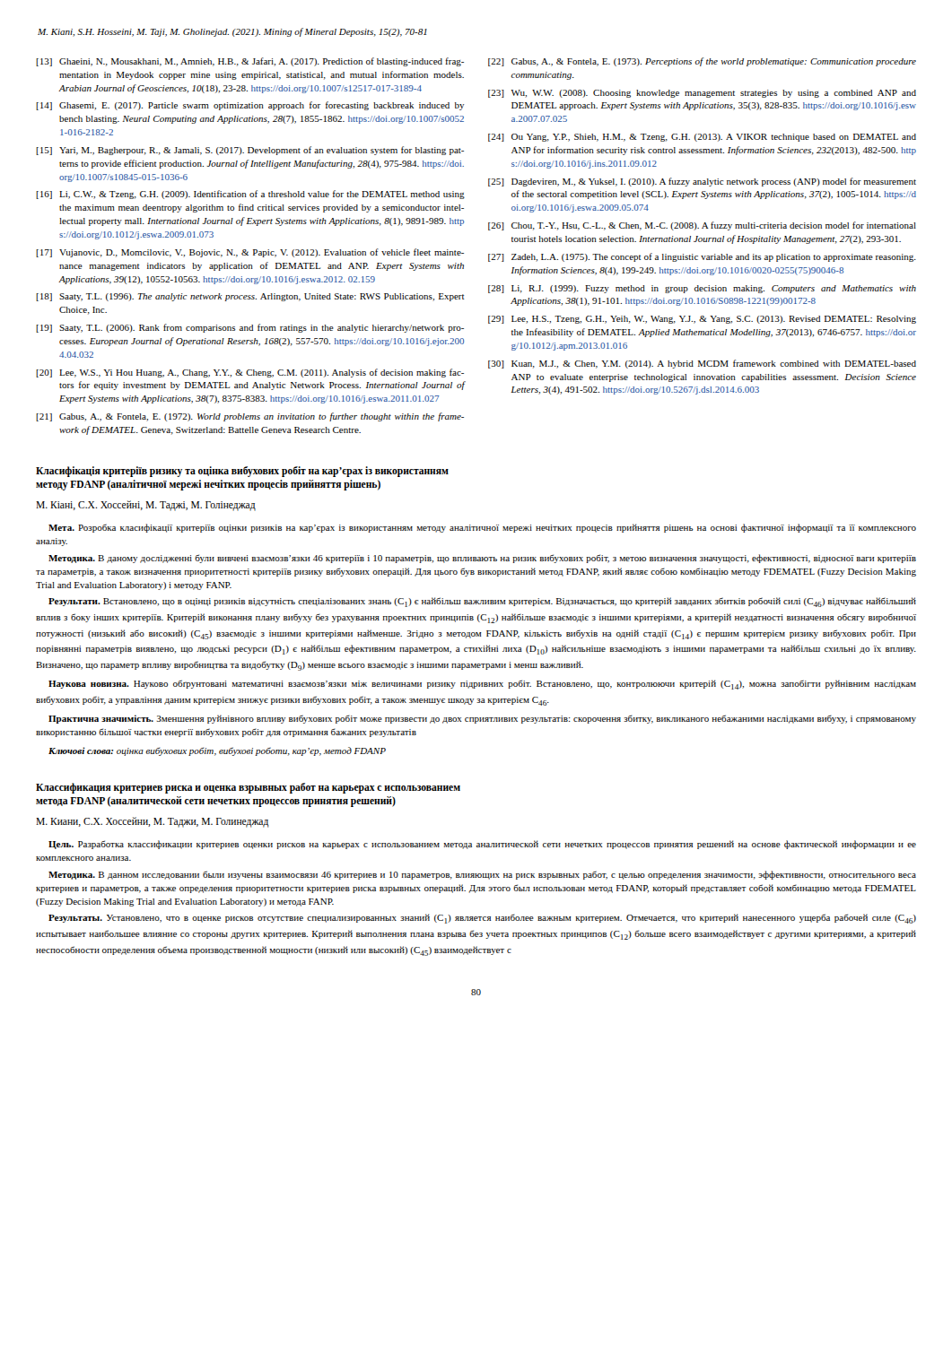M. Kiani, S.H. Hosseini, M. Taji, M. Gholinejad. (2021). Mining of Mineral Deposits, 15(2), 70-81
[13] Ghaeini, N., Mousakhani, M., Amnieh, H.B., & Jafari, A. (2017). Prediction of blasting-induced fragmentation in Meydook copper mine using empirical, statistical, and mutual information models. Arabian Journal of Geosciences, 10(18), 23-28. https://doi.org/10.1007/s12517-017-3189-4
[14] Ghasemi, E. (2017). Particle swarm optimization approach for forecasting backbreak induced by bench blasting. Neural Computing and Applications, 28(7), 1855-1862. https://doi.org/10.1007/s00521-016-2182-2
[15] Yari, M., Bagherpour, R., & Jamali, S. (2017). Development of an evaluation system for blasting patterns to provide efficient production. Journal of Intelligent Manufacturing, 28(4), 975-984. https://doi.org/10.1007/s10845-015-1036-6
[16] Li, C.W., & Tzeng, G.H. (2009). Identification of a threshold value for the DEMATEL method using the maximum mean deentropy algorithm to find critical services provided by a semiconductor intellectual property mall. International Journal of Expert Systems with Applications, 8(1), 9891-989. https://doi.org/10.1012/j.eswa.2009.01.073
[17] Vujanovic, D., Momcilovic, V., Bojovic, N., & Papic, V. (2012). Evaluation of vehicle fleet maintenance management indicators by application of DEMATEL and ANP. Expert Systems with Applications, 39(12), 10552-10563. https://doi.org/10.1016/j.eswa.2012. 02.159
[18] Saaty, T.L. (1996). The analytic network process. Arlington, United State: RWS Publications, Expert Choice, Inc.
[19] Saaty, T.L. (2006). Rank from comparisons and from ratings in the analytic hierarchy/network processes. European Journal of Operational Resersh, 168(2), 557-570. https://doi.org/10.1016/j.ejor.2004.04.032
[20] Lee, W.S., Yi Hou Huang, A., Chang, Y.Y., & Cheng, C.M. (2011). Analysis of decision making factors for equity investment by DEMATEL and Analytic Network Process. International Journal of Expert Systems with Applications, 38(7), 8375-8383. https://doi.org/10.1016/j.eswa.2011.01.027
[21] Gabus, A., & Fontela, E. (1972). World problems an invitation to further thought within the framework of DEMATEL. Geneva, Switzerland: Battelle Geneva Research Centre.
[22] Gabus, A., & Fontela, E. (1973). Perceptions of the world problematique: Communication procedure communicating.
[23] Wu, W.W. (2008). Choosing knowledge management strategies by using a combined ANP and DEMATEL approach. Expert Systems with Applications, 35(3), 828-835. https://doi.org/10.1016/j.eswa.2007.07.025
[24] Ou Yang, Y.P., Shieh, H.M., & Tzeng, G.H. (2013). A VIKOR technique based on DEMATEL and ANP for information security risk control assessment. Information Sciences, 232(2013), 482-500. https://doi.org/10.1016/j.ins.2011.09.012
[25] Dagdeviren, M., & Yuksel, I. (2010). A fuzzy analytic network process (ANP) model for measurement of the sectoral competition level (SCL). Expert Systems with Applications, 37(2), 1005-1014. https://doi.org/10.1016/j.eswa.2009.05.074
[26] Chou, T.-Y., Hsu, C.-L., & Chen, M.-C. (2008). A fuzzy multi-criteria decision model for international tourist hotels location selection. International Journal of Hospitality Management, 27(2), 293-301.
[27] Zadeh, L.A. (1975). The concept of a linguistic variable and its ap plication to approximate reasoning. Information Sciences, 8(4), 199-249. https://doi.org/10.1016/0020-0255(75)90046-8
[28] Li, R.J. (1999). Fuzzy method in group decision making. Computers and Mathematics with Applications, 38(1), 91-101. https://doi.org/10.1016/S0898-1221(99)00172-8
[29] Lee, H.S., Tzeng, G.H., Yeih, W., Wang, Y.J., & Yang, S.C. (2013). Revised DEMATEL: Resolving the Infeasibility of DEMATEL. Applied Mathematical Modelling, 37(2013), 6746-6757. https://doi.org/10.1012/j.apm.2013.01.016
[30] Kuan, M.J., & Chen, Y.M. (2014). A hybrid MCDM framework combined with DEMATEL-based ANP to evaluate enterprise technological innovation capabilities assessment. Decision Science Letters, 3(4), 491-502. https://doi.org/10.5267/j.dsl.2014.6.003
Класифікація критеріїв ризику та оцінка вибухових робіт на кар’єрах із використанням
методу FDANP (аналітичної мережі нечітких процесів прийняття рішень)
М. Кіані, С.Х. Хоссейні, М. Таджі, М. Голінеджад
Мета. Розробка класифікації критеріїв оцінки ризиків на кар’єрах із використанням методу аналітичної мережі нечітких процесів прийняття рішень на основі фактичної інформації та її комплексного аналізу.
Методика. В даному дослідженні були вивчені взаємозв’язки 46 критеріїв і 10 параметрів, що впливають на ризик вибухових робіт, з метою визначення значущості, ефективності, відносної ваги критеріїв та параметрів, а також визначення приоритетності критеріїв ризику вибухових операцій. Для цього був використаний метод FDANP, який являє собою комбінацію методу FDEMATEL (Fuzzy Decision Making Trial and Evaluation Laboratory) і методу FANP.
Результати. Встановлено, що в оцінці ризиків відсутність спеціалізованих знань (С1) є найбільш важливим критерієм. Відзначається, що критерій завданих збитків робочій силі (С46) відчуває найбільший вплив з боку інших критеріїв. Критерій виконання плану вибуху без урахування проектних принципів (С12) найбільше взаємодіє з іншими критеріями, а критерій нездатності визначення обсягу виробничої потужності (низький або високий) (С45) взаємодіє з іншими критеріями найменше. Згідно з методом FDANP, кількість вибухів на одній стадії (С14) є першим критерієм ризику вибухових робіт. При порівнянні параметрів виявлено, що людські ресурси (D1) є найбільш ефективним параметром, а стихійні лиха (D10) найсильніше взаємодіють з іншими параметрами та найбільш схильні до їх впливу. Визначено, що параметр впливу виробництва та видобутку (D9) менше всього взаємодіє з іншими параметрами і менш важливий.
Наукова новизна. Науково обґрунтовані математичні взаємозв’язки між величинами ризику підривних робіт. Встановлено, що, контролюючи критерій (С14), можна запобігти руйнівним наслідкам вибухових робіт, а управління даним критерієм знижує ризики вибухових робіт, а також зменшує шкоду за критерієм С46.
Практична значимість. Зменшення руйнівного впливу вибухових робіт може призвести до двох сприятливих результатів: скорочення збитку, викликаного небажаними наслідками вибуху, і спрямованому використанню більшої частки енергії вибухових робіт для отримання бажаних результатів
Ключові слова: оцінка вибухових робіт, вибухові роботи, кар’єр, метод FDANP
Классификация критериев риска и оценка взрывных работ на карьерах с использованием
метода FDANP (аналитической сети нечетких процессов принятия решений)
М. Киани, С.Х. Хоссейни, М. Таджи, М. Голинеджад
Цель. Разработка классификации критериев оценки рисков на карьерах с использованием метода аналитической сети нечетких процессов принятия решений на основе фактической информации и ее комплексного анализа.
Методика. В данном исследовании были изучены взаимосвязи 46 критериев и 10 параметров, влияющих на риск взрывных работ, с целью определения значимости, эффективности, относительного веса критериев и параметров, а также определения приоритетности критериев риска взрывных операций. Для этого был использован метод FDANP, который представляет собой комбинацию метода FDEMATEL (Fuzzy Decision Making Trial and Evaluation Laboratory) и метода FANP.
Результаты. Установлено, что в оценке рисков отсутствие специализированных знаний (С1) является наиболее важным критерием. Отмечается, что критерий нанесенного ущерба рабочей силе (С46) испытывает наибольшее влияние со стороны других критериев. Критерий выполнения плана взрыва без учета проектных принципов (С12) больше всего взаимодействует с другими критериями, а критерий неспособности определения объема производственной мощности (низкий или высокий) (С45) взаимодействует с
80